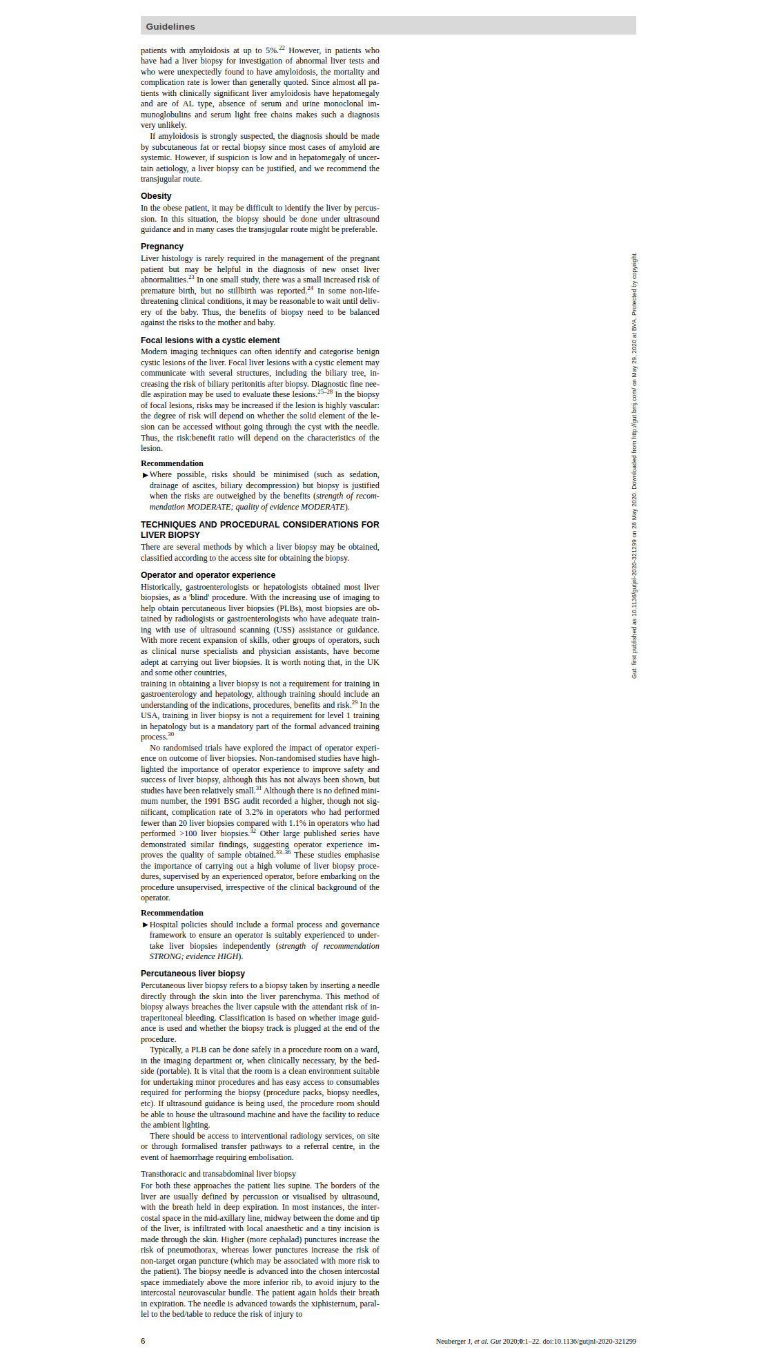Guidelines
Gut: first published as 10.1136/gutjnl-2020-321299 on 28 May 2020. Downloaded from http://gut.bmj.com/ on May 29, 2020 at BVA. Protected by copyright.
patients with amyloidosis at up to 5%.22 However, in patients who have had a liver biopsy for investigation of abnormal liver tests and who were unexpectedly found to have amyloidosis, the mortality and complication rate is lower than generally quoted. Since almost all patients with clinically significant liver amyloidosis have hepatomegaly and are of AL type, absence of serum and urine monoclonal immunoglobulins and serum light free chains makes such a diagnosis very unlikely.
If amyloidosis is strongly suspected, the diagnosis should be made by subcutaneous fat or rectal biopsy since most cases of amyloid are systemic. However, if suspicion is low and in hepatomegaly of uncertain aetiology, a liver biopsy can be justified, and we recommend the transjugular route.
Obesity
In the obese patient, it may be difficult to identify the liver by percussion. In this situation, the biopsy should be done under ultrasound guidance and in many cases the transjugular route might be preferable.
Pregnancy
Liver histology is rarely required in the management of the pregnant patient but may be helpful in the diagnosis of new onset liver abnormalities.23 In one small study, there was a small increased risk of premature birth, but no stillbirth was reported.24 In some non-life-threatening clinical conditions, it may be reasonable to wait until delivery of the baby. Thus, the benefits of biopsy need to be balanced against the risks to the mother and baby.
Focal lesions with a cystic element
Modern imaging techniques can often identify and categorise benign cystic lesions of the liver. Focal liver lesions with a cystic element may communicate with several structures, including the biliary tree, increasing the risk of biliary peritonitis after biopsy. Diagnostic fine needle aspiration may be used to evaluate these lesions.25–28 In the biopsy of focal lesions, risks may be increased if the lesion is highly vascular: the degree of risk will depend on whether the solid element of the lesion can be accessed without going through the cyst with the needle. Thus, the risk:benefit ratio will depend on the characteristics of the lesion.
Recommendation
Where possible, risks should be minimised (such as sedation, drainage of ascites, biliary decompression) but biopsy is justified when the risks are outweighed by the benefits (strength of recommendation MODERATE; quality of evidence MODERATE).
Techniques and procedural considerations for liver biopsy
There are several methods by which a liver biopsy may be obtained, classified according to the access site for obtaining the biopsy.
Operator and operator experience
Historically, gastroenterologists or hepatologists obtained most liver biopsies, as a 'blind' procedure. With the increasing use of imaging to help obtain percutaneous liver biopsies (PLBs), most biopsies are obtained by radiologists or gastroenterologists who have adequate training with use of ultrasound scanning (USS) assistance or guidance. With more recent expansion of skills, other groups of operators, such as clinical nurse specialists and physician assistants, have become adept at carrying out liver biopsies. It is worth noting that, in the UK and some other countries,
training in obtaining a liver biopsy is not a requirement for training in gastroenterology and hepatology, although training should include an understanding of the indications, procedures, benefits and risk.29 In the USA, training in liver biopsy is not a requirement for level 1 training in hepatology but is a mandatory part of the formal advanced training process.30
No randomised trials have explored the impact of operator experience on outcome of liver biopsies. Non-randomised studies have highlighted the importance of operator experience to improve safety and success of liver biopsy, although this has not always been shown, but studies have been relatively small.31 Although there is no defined minimum number, the 1991 BSG audit recorded a higher, though not significant, complication rate of 3.2% in operators who had performed fewer than 20 liver biopsies compared with 1.1% in operators who had performed >100 liver biopsies.32 Other large published series have demonstrated similar findings, suggesting operator experience improves the quality of sample obtained.33–36 These studies emphasise the importance of carrying out a high volume of liver biopsy procedures, supervised by an experienced operator, before embarking on the procedure unsupervised, irrespective of the clinical background of the operator.
Recommendation
Hospital policies should include a formal process and governance framework to ensure an operator is suitably experienced to undertake liver biopsies independently (strength of recommendation STRONG; evidence HIGH).
Percutaneous liver biopsy
Percutaneous liver biopsy refers to a biopsy taken by inserting a needle directly through the skin into the liver parenchyma. This method of biopsy always breaches the liver capsule with the attendant risk of intraperitoneal bleeding. Classification is based on whether image guidance is used and whether the biopsy track is plugged at the end of the procedure.
Typically, a PLB can be done safely in a procedure room on a ward, in the imaging department or, when clinically necessary, by the bedside (portable). It is vital that the room is a clean environment suitable for undertaking minor procedures and has easy access to consumables required for performing the biopsy (procedure packs, biopsy needles, etc). If ultrasound guidance is being used, the procedure room should be able to house the ultrasound machine and have the facility to reduce the ambient lighting.
There should be access to interventional radiology services, on site or through formalised transfer pathways to a referral centre, in the event of haemorrhage requiring embolisation.
Transthoracic and transabdominal liver biopsy
For both these approaches the patient lies supine. The borders of the liver are usually defined by percussion or visualised by ultrasound, with the breath held in deep expiration. In most instances, the intercostal space in the mid-axillary line, midway between the dome and tip of the liver, is infiltrated with local anaesthetic and a tiny incision is made through the skin. Higher (more cephalad) punctures increase the risk of pneumothorax, whereas lower punctures increase the risk of non-target organ puncture (which may be associated with more risk to the patient). The biopsy needle is advanced into the chosen intercostal space immediately above the more inferior rib, to avoid injury to the intercostal neurovascular bundle. The patient again holds their breath in expiration. The needle is advanced towards the xiphisternum, parallel to the bed/table to reduce the risk of injury to
6
Neuberger J, et al. Gut 2020;0:1–22. doi:10.1136/gutjnl-2020-321299